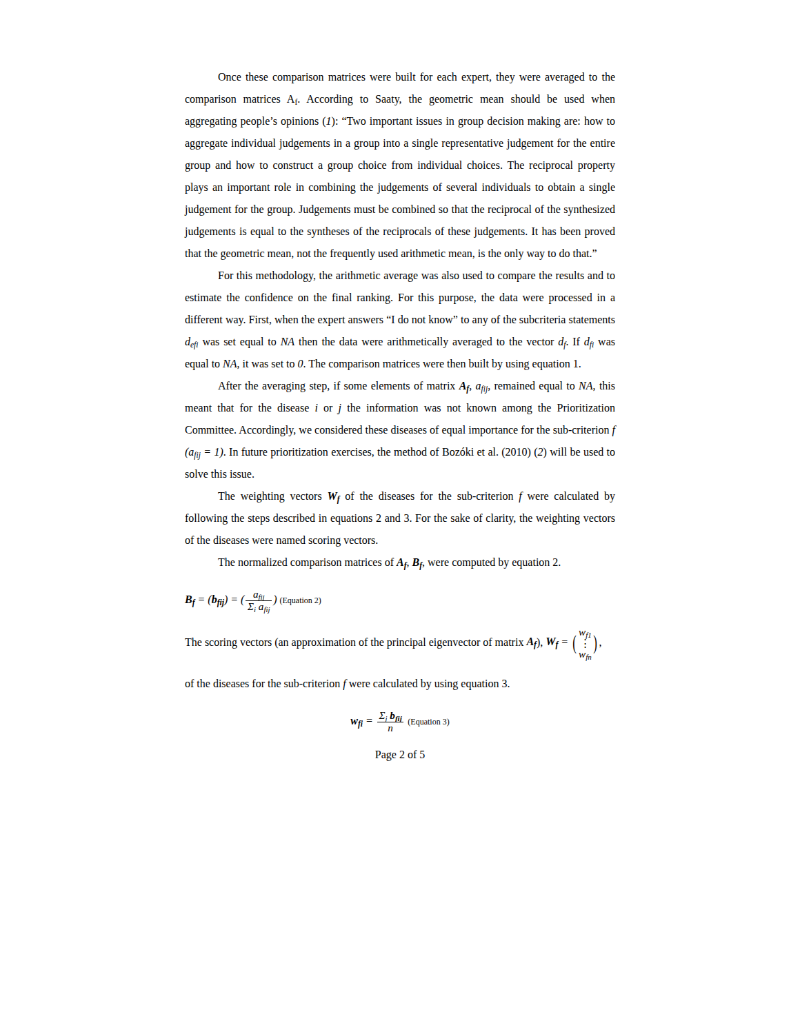Once these comparison matrices were built for each expert, they were averaged to the comparison matrices Af. According to Saaty, the geometric mean should be used when aggregating people’s opinions (1): “Two important issues in group decision making are: how to aggregate individual judgements in a group into a single representative judgement for the entire group and how to construct a group choice from individual choices. The reciprocal property plays an important role in combining the judgements of several individuals to obtain a single judgement for the group. Judgements must be combined so that the reciprocal of the synthesized judgements is equal to the syntheses of the reciprocals of these judgements. It has been proved that the geometric mean, not the frequently used arithmetic mean, is the only way to do that.”
For this methodology, the arithmetic average was also used to compare the results and to estimate the confidence on the final ranking. For this purpose, the data were processed in a different way. First, when the expert answers “I do not know” to any of the subcriteria statements defi was set equal to NA then the data were arithmetically averaged to the vector df. If dfi was equal to NA, it was set to 0. The comparison matrices were then built by using equation 1.
After the averaging step, if some elements of matrix Af, afij, remained equal to NA, this meant that for the disease i or j the information was not known among the Prioritization Committee. Accordingly, we considered these diseases of equal importance for the sub-criterion f (afij = 1). In future prioritization exercises, the method of Bozóki et al. (2010) (2) will be used to solve this issue.
The weighting vectors Wf of the diseases for the sub-criterion f were calculated by following the steps described in equations 2 and 3. For the sake of clarity, the weighting vectors of the diseases were named scoring vectors.
The normalized comparison matrices of Af, Bf, were computed by equation 2.
Bf = (bfij) = (afij Σi afij) (Equation 2)
The scoring vectors (an approximation of the principal eigenvector of matrix Af), Wf = (wf1⋮wfn),
of the diseases for the sub-criterion f were calculated by using equation 3.
wfi = Σj bfij n (Equation 3)
Page 2 of 5